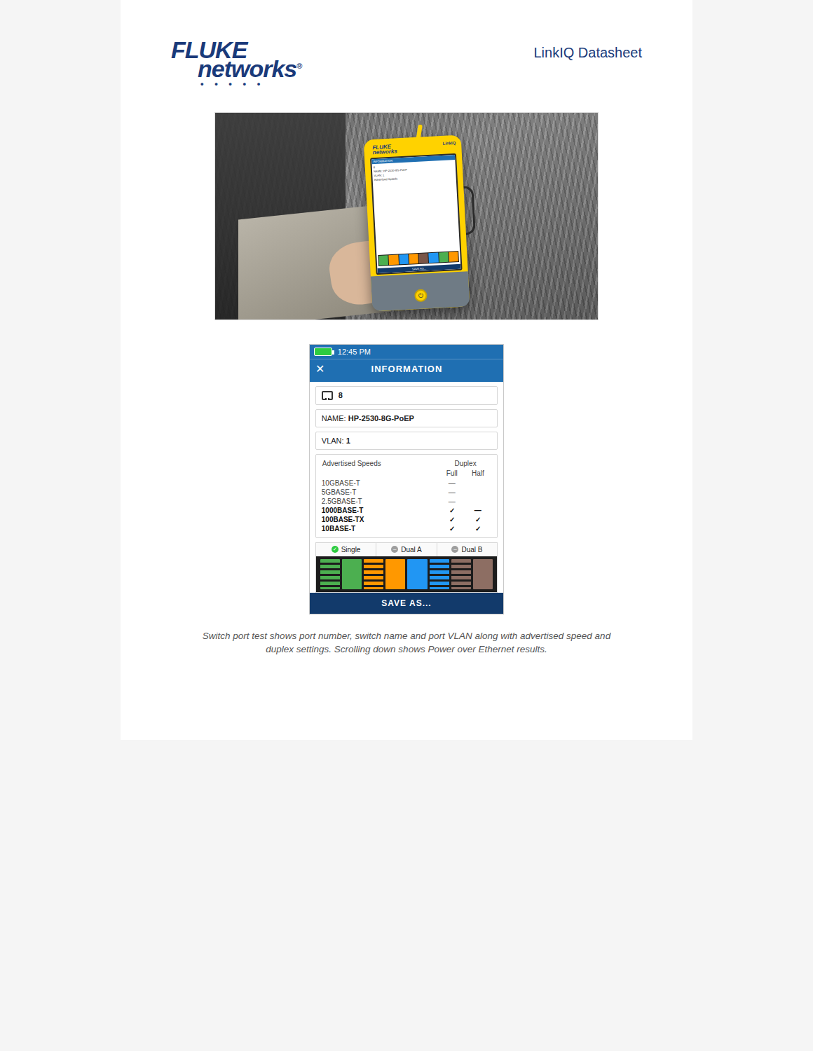FLUKE networks® • • • • •
LinkIQ Datasheet
FLUKE
networks
LinkIQ
INFORMATION
8
NAME: HP-2530-8G-PoEP
VLAN: 1
Advertised Speeds
SAVE AS...
⏻
12:45 PM
✕ INFORMATION
8
NAME: HP-2530-8G-PoEP
VLAN: 1
| Advertised Speeds | Duplex |
| --- | --- |
| | Full | Half |
| 10GBASE-T | — | |
| 5GBASE-T | — | |
| 2.5GBASE-T | — | |
| 1000BASE-T | ✓ | — |
| 100BASE-TX | ✓ | ✓ |
| 10BASE-T | ✓ | ✓ |
✓ Single
– Dual A
– Dual B
SAVE AS...
Switch port test shows port number, switch name and port VLAN along with advertised speed and duplex settings. Scrolling down shows Power over Ethernet results.